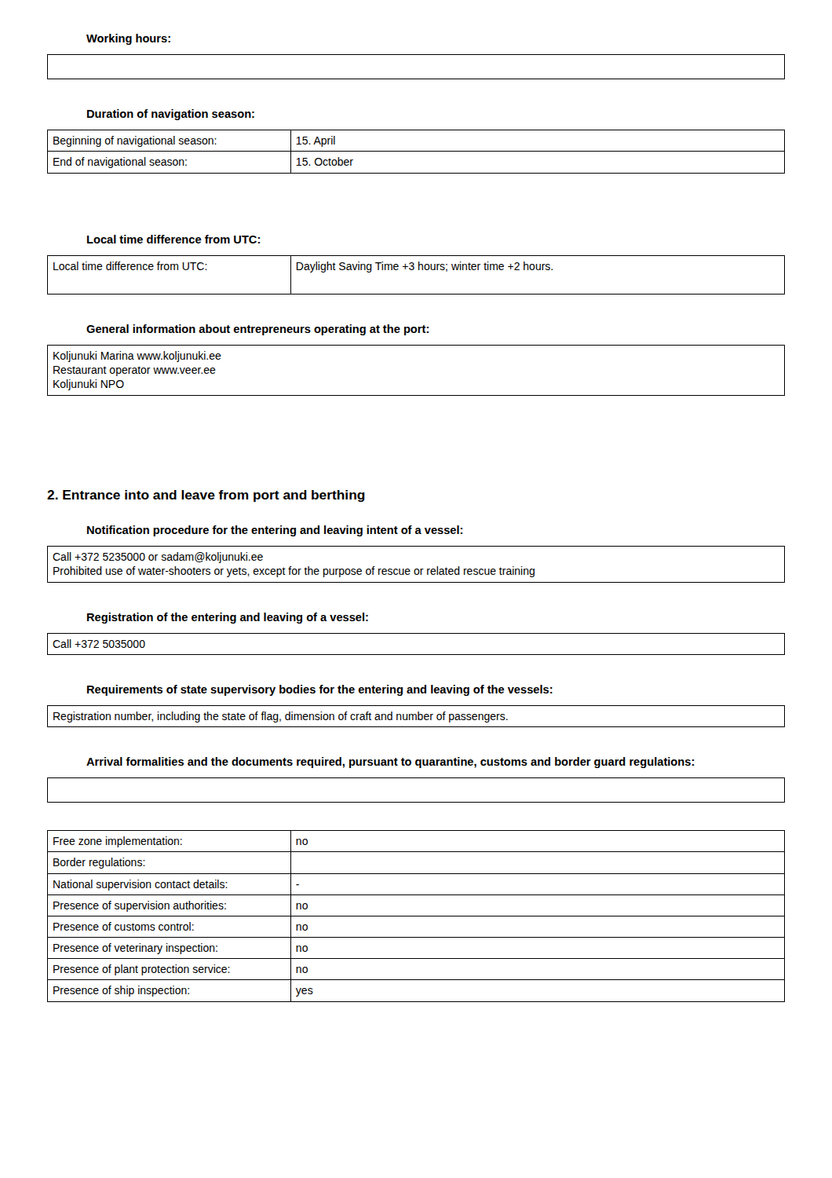Working hours:
Duration of navigation season:
| Beginning of navigational season: | 15. April |
| End of navigational season: | 15. October |
Local time difference from UTC:
| Local time difference from UTC: | Daylight Saving Time +3 hours; winter time +2 hours. |
General information about entrepreneurs operating at the port:
| Koljunuki Marina www.koljunuki.ee Restaurant operator www.veer.ee Koljunuki NPO |
2. Entrance into and leave from port and berthing
Notification procedure for the entering and leaving intent of a vessel:
| Call +372 5235000 or sadam@koljunuki.ee Prohibited use of water-shooters or yets, except for the purpose of rescue or related rescue training |
Registration of the entering and leaving of a vessel:
| Call +372 5035000 |
Requirements of state supervisory bodies for the entering and leaving of the vessels:
| Registration number, including the state of flag, dimension of craft and number of passengers. |
Arrival formalities and the documents required, pursuant to quarantine, customs and border guard regulations:
| Free zone implementation: | no |
| Border regulations: | |
| National supervision contact details: | - |
| Presence of supervision authorities: | no |
| Presence of customs control: | no |
| Presence of veterinary inspection: | no |
| Presence of plant protection service: | no |
| Presence of ship inspection: | yes |